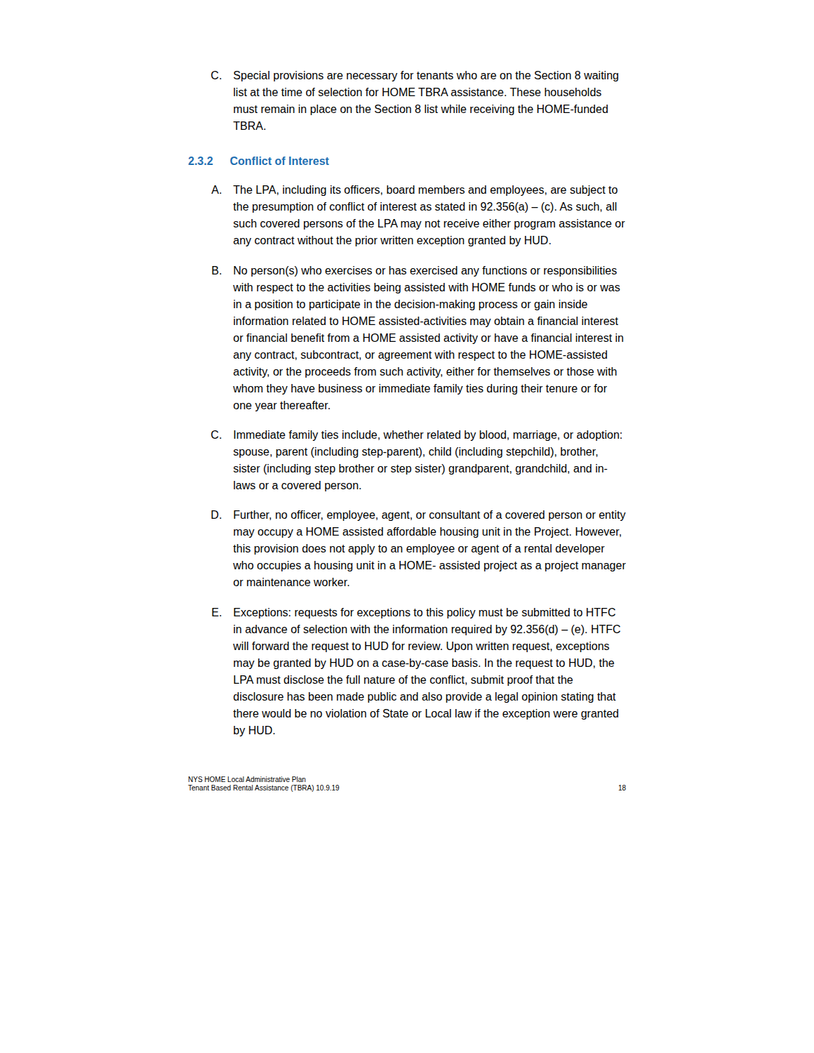Special provisions are necessary for tenants who are on the Section 8 waiting list at the time of selection for HOME TBRA assistance. These households must remain in place on the Section 8 list while receiving the HOME-funded TBRA.
2.3.2 Conflict of Interest
The LPA, including its officers, board members and employees, are subject to the presumption of conflict of interest as stated in 92.356(a) – (c). As such, all such covered persons of the LPA may not receive either program assistance or any contract without the prior written exception granted by HUD.
No person(s) who exercises or has exercised any functions or responsibilities with respect to the activities being assisted with HOME funds or who is or was in a position to participate in the decision-making process or gain inside information related to HOME assisted-activities may obtain a financial interest or financial benefit from a HOME assisted activity or have a financial interest in any contract, subcontract, or agreement with respect to the HOME-assisted activity, or the proceeds from such activity, either for themselves or those with whom they have business or immediate family ties during their tenure or for one year thereafter.
Immediate family ties include, whether related by blood, marriage, or adoption: spouse, parent (including step-parent), child (including stepchild), brother, sister (including step brother or step sister) grandparent, grandchild, and in-laws or a covered person.
Further, no officer, employee, agent, or consultant of a covered person or entity may occupy a HOME assisted affordable housing unit in the Project. However, this provision does not apply to an employee or agent of a rental developer who occupies a housing unit in a HOME- assisted project as a project manager or maintenance worker.
Exceptions: requests for exceptions to this policy must be submitted to HTFC in advance of selection with the information required by 92.356(d) – (e). HTFC will forward the request to HUD for review. Upon written request, exceptions may be granted by HUD on a case-by-case basis. In the request to HUD, the LPA must disclose the full nature of the conflict, submit proof that the disclosure has been made public and also provide a legal opinion stating that there would be no violation of State or Local law if the exception were granted by HUD.
NYS HOME Local Administrative Plan
Tenant Based Rental Assistance (TBRA) 10.9.19
18